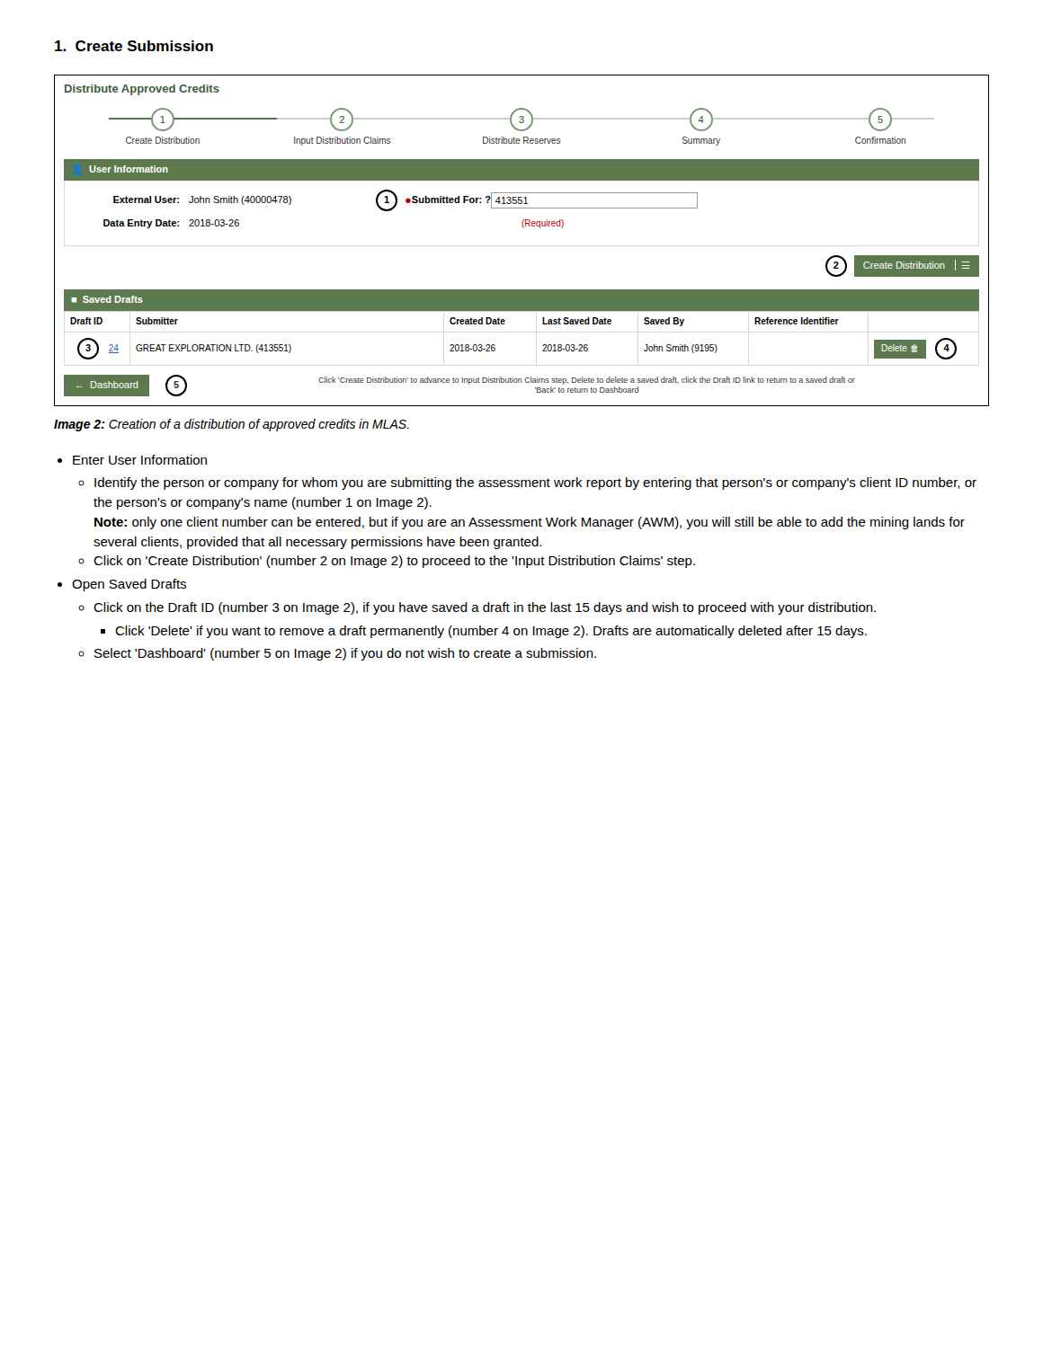1. Create Submission
Distribute Approved Credits
1
Create Distribution
2
Input Distribution Claims
3
Distribute Reserves
4
Summary
5
Confirmation
👤User Information
External User: John Smith (40000478) 1 ● Submitted For: ?
Data Entry Date: 2018-03-26 (Required)
2 Create Distribution ☰
■Saved Drafts
| Draft ID | Submitter | Created Date | Last Saved Date | Saved By | Reference Identifier | |
| --- | --- | --- | --- | --- | --- | --- |
| 3 24 | GREAT EXPLORATION LTD. (413551) | 2018-03-26 | 2018-03-26 | John Smith (9195) | | Delete 🗑 4 |
← Dashboard 5 Click 'Create Distribution' to advance to Input Distribution Claims step, Delete to delete a saved draft, click the Draft ID link to return to a saved draft or
'Back' to return to Dashboard
Image 2: Creation of a distribution of approved credits in MLAS.
Enter User Information
Identify the person or company for whom you are submitting the assessment work report by entering that person's or company's client ID number, or the person's or company's name (number 1 on Image 2).
Note: only one client number can be entered, but if you are an Assessment Work Manager (AWM), you will still be able to add the mining lands for several clients, provided that all necessary permissions have been granted.
Click on 'Create Distribution' (number 2 on Image 2) to proceed to the 'Input Distribution Claims' step.
Open Saved Drafts
Click on the Draft ID (number 3 on Image 2), if you have saved a draft in the last 15 days and wish to proceed with your distribution.
Click 'Delete' if you want to remove a draft permanently (number 4 on Image 2). Drafts are automatically deleted after 15 days.
Select 'Dashboard' (number 5 on Image 2) if you do not wish to create a submission.